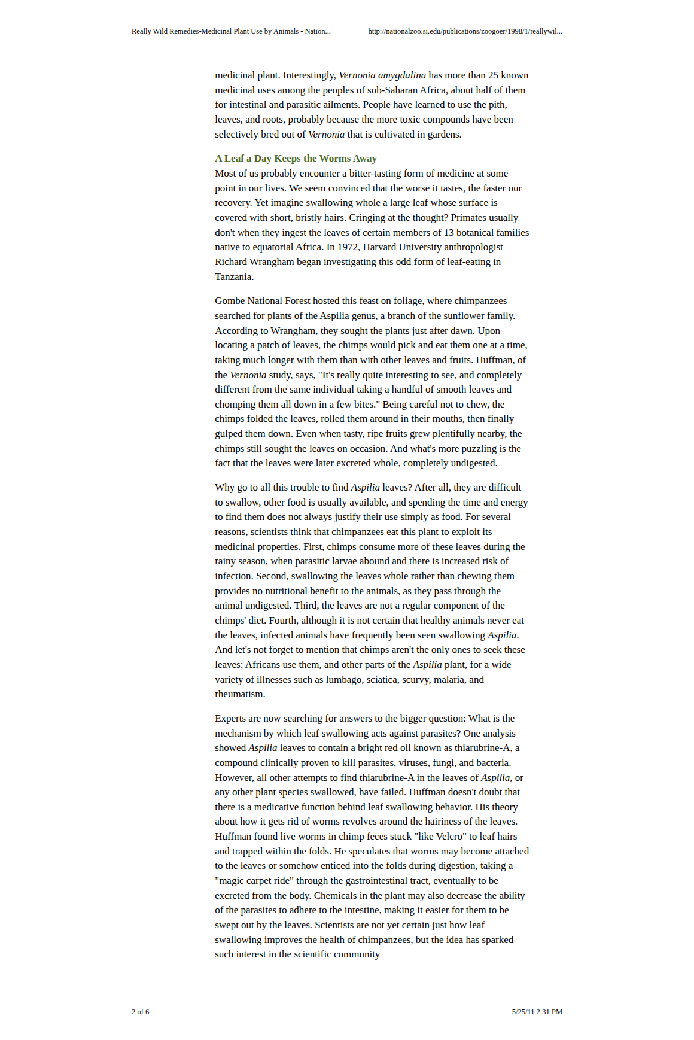Really Wild Remedies-Medicinal Plant Use by Animals - Nation... http://nationalzoo.si.edu/publications/zoogoer/1998/1/reallywil...
medicinal plant. Interestingly, Vernonia amygdalina has more than 25 known medicinal uses among the peoples of sub-Saharan Africa, about half of them for intestinal and parasitic ailments. People have learned to use the pith, leaves, and roots, probably because the more toxic compounds have been selectively bred out of Vernonia that is cultivated in gardens.
A Leaf a Day Keeps the Worms Away
Most of us probably encounter a bitter-tasting form of medicine at some point in our lives. We seem convinced that the worse it tastes, the faster our recovery. Yet imagine swallowing whole a large leaf whose surface is covered with short, bristly hairs. Cringing at the thought? Primates usually don't when they ingest the leaves of certain members of 13 botanical families native to equatorial Africa. In 1972, Harvard University anthropologist Richard Wrangham began investigating this odd form of leaf-eating in Tanzania.
Gombe National Forest hosted this feast on foliage, where chimpanzees searched for plants of the Aspilia genus, a branch of the sunflower family. According to Wrangham, they sought the plants just after dawn. Upon locating a patch of leaves, the chimps would pick and eat them one at a time, taking much longer with them than with other leaves and fruits. Huffman, of the Vernonia study, says, "It's really quite interesting to see, and completely different from the same individual taking a handful of smooth leaves and chomping them all down in a few bites." Being careful not to chew, the chimps folded the leaves, rolled them around in their mouths, then finally gulped them down. Even when tasty, ripe fruits grew plentifully nearby, the chimps still sought the leaves on occasion. And what's more puzzling is the fact that the leaves were later excreted whole, completely undigested.
Why go to all this trouble to find Aspilia leaves? After all, they are difficult to swallow, other food is usually available, and spending the time and energy to find them does not always justify their use simply as food. For several reasons, scientists think that chimpanzees eat this plant to exploit its medicinal properties. First, chimps consume more of these leaves during the rainy season, when parasitic larvae abound and there is increased risk of infection. Second, swallowing the leaves whole rather than chewing them provides no nutritional benefit to the animals, as they pass through the animal undigested. Third, the leaves are not a regular component of the chimps' diet. Fourth, although it is not certain that healthy animals never eat the leaves, infected animals have frequently been seen swallowing Aspilia. And let's not forget to mention that chimps aren't the only ones to seek these leaves: Africans use them, and other parts of the Aspilia plant, for a wide variety of illnesses such as lumbago, sciatica, scurvy, malaria, and rheumatism.
Experts are now searching for answers to the bigger question: What is the mechanism by which leaf swallowing acts against parasites? One analysis showed Aspilia leaves to contain a bright red oil known as thiarubrine-A, a compound clinically proven to kill parasites, viruses, fungi, and bacteria. However, all other attempts to find thiarubrine-A in the leaves of Aspilia, or any other plant species swallowed, have failed. Huffman doesn't doubt that there is a medicative function behind leaf swallowing behavior. His theory about how it gets rid of worms revolves around the hairiness of the leaves. Huffman found live worms in chimp feces stuck "like Velcro" to leaf hairs and trapped within the folds. He speculates that worms may become attached to the leaves or somehow enticed into the folds during digestion, taking a "magic carpet ride" through the gastrointestinal tract, eventually to be excreted from the body. Chemicals in the plant may also decrease the ability of the parasites to adhere to the intestine, making it easier for them to be swept out by the leaves. Scientists are not yet certain just how leaf swallowing improves the health of chimpanzees, but the idea has sparked such interest in the scientific community
2 of 6 5/25/11 2:31 PM